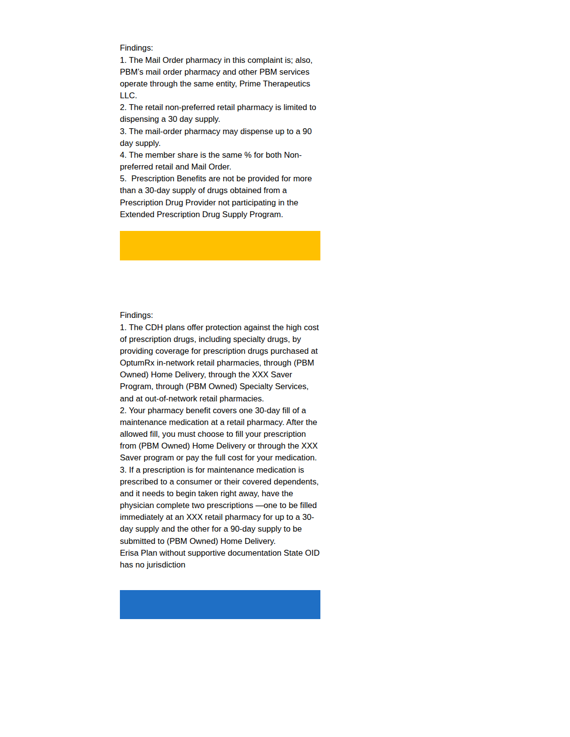Findings:
1. The Mail Order pharmacy in this complaint is; also, PBM’s mail order pharmacy and other PBM services operate through the same entity, Prime Therapeutics LLC.
2. The retail non-preferred retail pharmacy is limited to dispensing a 30 day supply.
3. The mail-order pharmacy may dispense up to a 90 day supply.
4. The member share is the same % for both Non-preferred retail and Mail Order.
5. Prescription Benefits are not be provided for more than a 30-day supply of drugs obtained from a Prescription Drug Provider not participating in the Extended Prescription Drug Supply Program.
Findings:
1. The CDH plans offer protection against the high cost of prescription drugs, including specialty drugs, by providing coverage for prescription drugs purchased at OptumRx in-network retail pharmacies, through (PBM Owned) Home Delivery, through the XXX Saver Program, through (PBM Owned) Specialty Services, and at out-of-network retail pharmacies.
2. Your pharmacy benefit covers one 30-day fill of a maintenance medication at a retail pharmacy. After the allowed fill, you must choose to fill your prescription from (PBM Owned) Home Delivery or through the XXX Saver program or pay the full cost for your medication.
3. If a prescription is for maintenance medication is prescribed to a consumer or their covered dependents, and it needs to begin taken right away, have the physician complete two prescriptions —one to be filled immediately at an XXX retail pharmacy for up to a 30-day supply and the other for a 90-day supply to be submitted to (PBM Owned) Home Delivery.
Erisa Plan without supportive documentation State OID has no jurisdiction